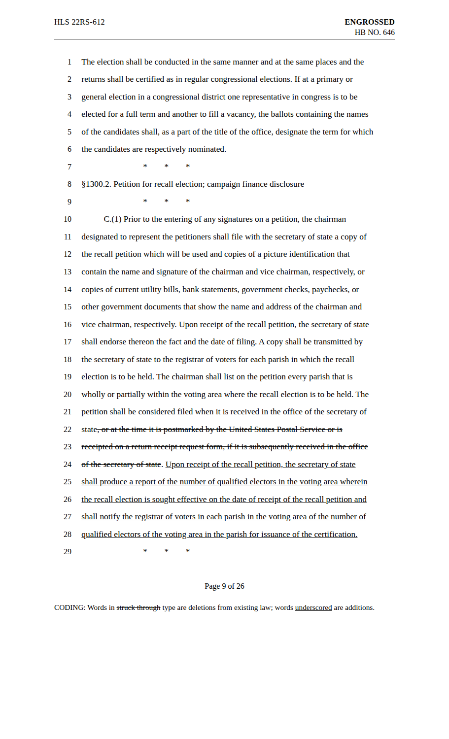HLS 22RS-612
ENGROSSED
HB NO. 646
The election shall be conducted in the same manner and at the same places and the
returns shall be certified as in regular congressional elections. If at a primary or
general election in a congressional district one representative in congress is to be
elected for a full term and another to fill a vacancy, the ballots containing the names
of the candidates shall, as a part of the title of the office, designate the term for which
the candidates are respectively nominated.
* * *
§1300.2. Petition for recall election; campaign finance disclosure
* * *
C.(1) Prior to the entering of any signatures on a petition, the chairman
designated to represent the petitioners shall file with the secretary of state a copy of
the recall petition which will be used and copies of a picture identification that
contain the name and signature of the chairman and vice chairman, respectively, or
copies of current utility bills, bank statements, government checks, paychecks, or
other government documents that show the name and address of the chairman and
vice chairman, respectively. Upon receipt of the recall petition, the secretary of state
shall endorse thereon the fact and the date of filing. A copy shall be transmitted by
the secretary of state to the registrar of voters for each parish in which the recall
election is to be held. The chairman shall list on the petition every parish that is
wholly or partially within the voting area where the recall election is to be held. The
petition shall be considered filed when it is received in the office of the secretary of
state, or at the time it is postmarked by the United States Postal Service or is
receipted on a return receipt request form, if it is subsequently received in the office
of the secretary of state. Upon receipt of the recall petition, the secretary of state
shall produce a report of the number of qualified electors in the voting area wherein
the recall election is sought effective on the date of receipt of the recall petition and
shall notify the registrar of voters in each parish in the voting area of the number of
qualified electors of the voting area in the parish for issuance of the certification.
* * *
Page 9 of 26
CODING: Words in struck through type are deletions from existing law; words underscored are additions.